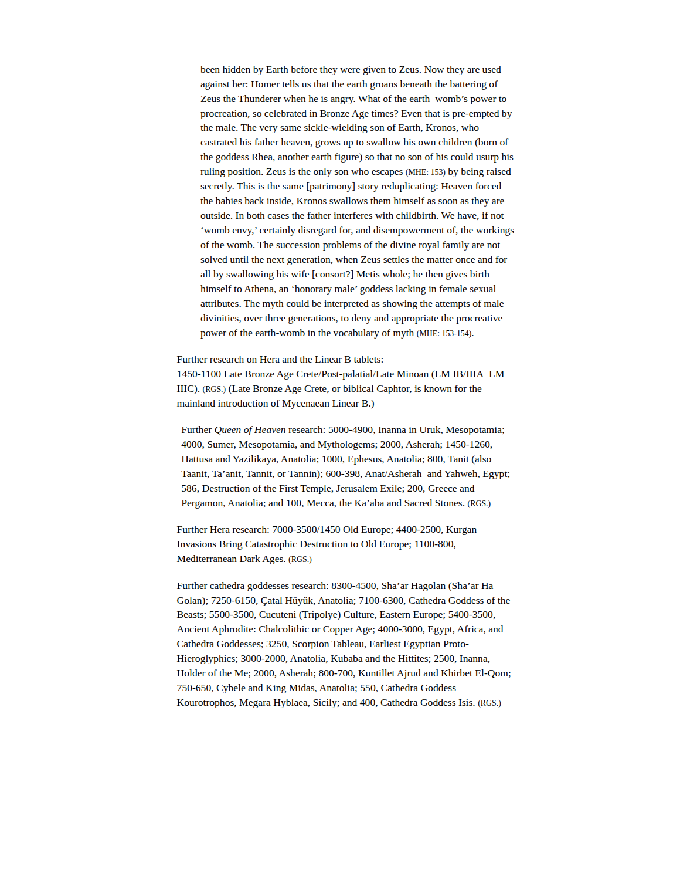been hidden by Earth before they were given to Zeus. Now they are used against her: Homer tells us that the earth groans beneath the battering of Zeus the Thunderer when he is angry. What of the earth–womb’s power to procreation, so celebrated in Bronze Age times? Even that is pre-empted by the male. The very same sickle-wielding son of Earth, Kronos, who castrated his father heaven, grows up to swallow his own children (born of the goddess Rhea, another earth figure) so that no son of his could usurp his ruling position. Zeus is the only son who escapes (MHE: 153) by being raised secretly. This is the same [patrimony] story reduplicating: Heaven forced the babies back inside, Kronos swallows them himself as soon as they are outside. In both cases the father interferes with childbirth. We have, if not ‘womb envy,’ certainly disregard for, and disempowerment of, the workings of the womb. The succession problems of the divine royal family are not solved until the next generation, when Zeus settles the matter once and for all by swallowing his wife [consort?] Metis whole; he then gives birth himself to Athena, an ‘honorary male’ goddess lacking in female sexual attributes. The myth could be interpreted as showing the attempts of male divinities, over three generations, to deny and appropriate the procreative power of the earth-womb in the vocabulary of myth (MHE: 153-154).
Further research on Hera and the Linear B tablets:
1450-1100 Late Bronze Age Crete/Post-palatial/Late Minoan (LM IB/IIIA–LM IIIC). (RGS.) (Late Bronze Age Crete, or biblical Caphtor, is known for the mainland introduction of Mycenaean Linear B.)
Further Queen of Heaven research: 5000-4900, Inanna in Uruk, Mesopotamia; 4000, Sumer, Mesopotamia, and Mythologems; 2000, Asherah; 1450-1260, Hattusa and Yazilikaya, Anatolia; 1000, Ephesus, Anatolia; 800, Tanit (also Taanit, Ta’anit, Tannit, or Tannin); 600-398, Anat/Asherah and Yahweh, Egypt; 586, Destruction of the First Temple, Jerusalem Exile; 200, Greece and Pergamon, Anatolia; and 100, Mecca, the Ka’aba and Sacred Stones. (RGS.)
Further Hera research: 7000-3500/1450 Old Europe; 4400-2500, Kurgan Invasions Bring Catastrophic Destruction to Old Europe; 1100-800, Mediterranean Dark Ages. (RGS.)
Further cathedra goddesses research: 8300-4500, Sha’ar Hagolan (Sha’ar Ha–Golan); 7250-6150, Çatal Hüyük, Anatolia; 7100-6300, Cathedra Goddess of the Beasts; 5500-3500, Cucuteni (Tripolye) Culture, Eastern Europe; 5400-3500, Ancient Aphrodite: Chalcolithic or Copper Age; 4000-3000, Egypt, Africa, and Cathedra Goddesses; 3250, Scorpion Tableau, Earliest Egyptian Proto-Hieroglyphics; 3000-2000, Anatolia, Kubaba and the Hittites; 2500, Inanna, Holder of the Me; 2000, Asherah; 800-700, Kuntillet Ajrud and Khirbet El-Qom; 750-650, Cybele and King Midas, Anatolia; 550, Cathedra Goddess Kourotrophos, Megara Hyblaea, Sicily; and 400, Cathedra Goddess Isis. (RGS.)